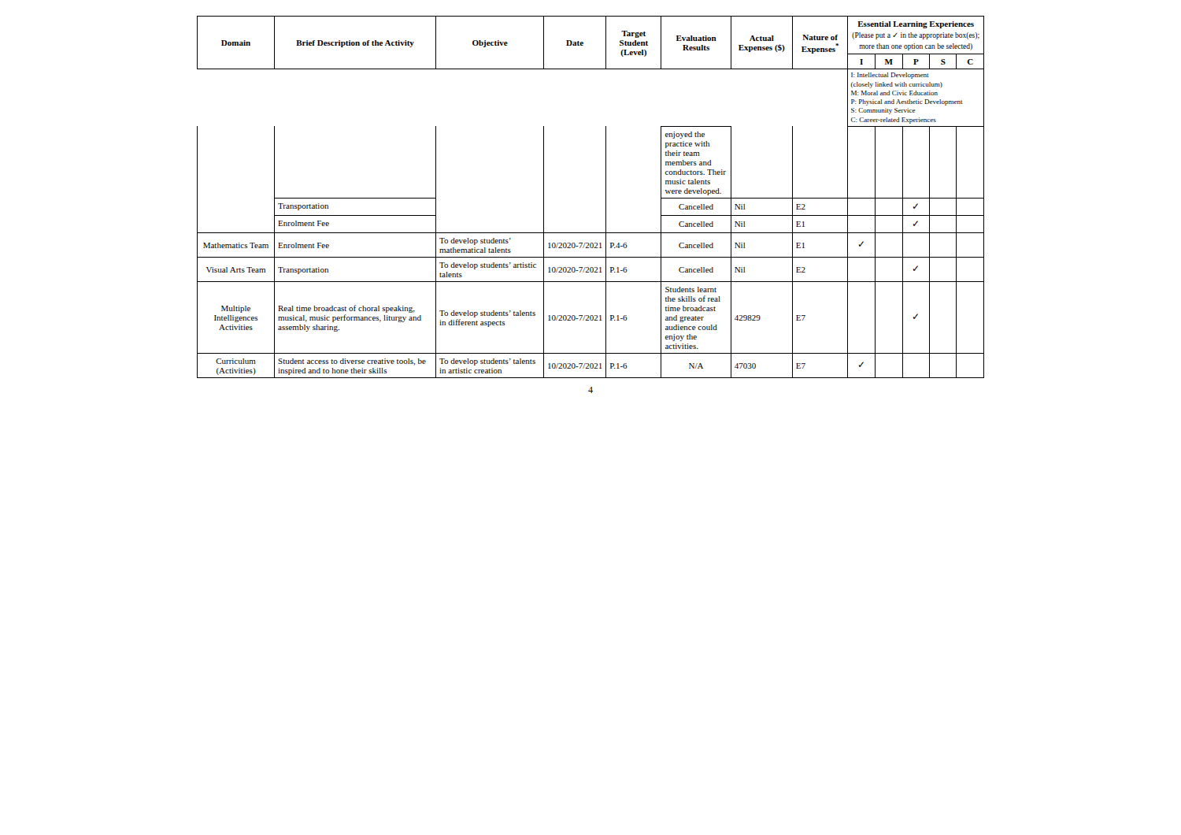| Domain | Brief Description of the Activity | Objective | Date | Target Student (Level) | Evaluation Results | Actual Expenses ($) | Nature of Expenses * | Essential Learning Experiences (Please put a ✓ in the appropriate box(es); more than one option can be selected) |
| --- | --- | --- | --- | --- | --- | --- | --- | --- |
| I | M | P | S | C |
| | I: Intellectual Development (closely linked with curriculum) M: Moral and Civic Education P: Physical and Aesthetic Development S: Community Service C: Career-related Experiences |
| | | | | | enjoyed the practice with their team members and conductors. Their music talents were developed. | | | | | | | |
| Transportation | Cancelled | Nil | E2 | | | ✓ | | |
| Enrolment Fee | Cancelled | Nil | E1 | | | ✓ | | |
| Mathematics Team | Enrolment Fee | To develop students’ mathematical talents | 10/2020-7/2021 | P.4-6 | Cancelled | Nil | E1 | ✓ | | | | |
| Visual Arts Team | Transportation | To develop students’ artistic talents | 10/2020-7/2021 | P.1-6 | Cancelled | Nil | E2 | | | ✓ | | |
| Multiple Intelligences Activities | Real time broadcast of choral speaking, musical, music performances, liturgy and assembly sharing. | To develop students’ talents in different aspects | 10/2020-7/2021 | P.1-6 | Students learnt the skills of real time broadcast and greater audience could enjoy the activities. | 429829 | E7 | | | ✓ | | |
| Curriculum (Activities) | Student access to diverse creative tools, be inspired and to hone their skills | To develop students’ talents in artistic creation | 10/2020-7/2021 | P.1-6 | N/A | 47030 | E7 | ✓ | | | | |
4